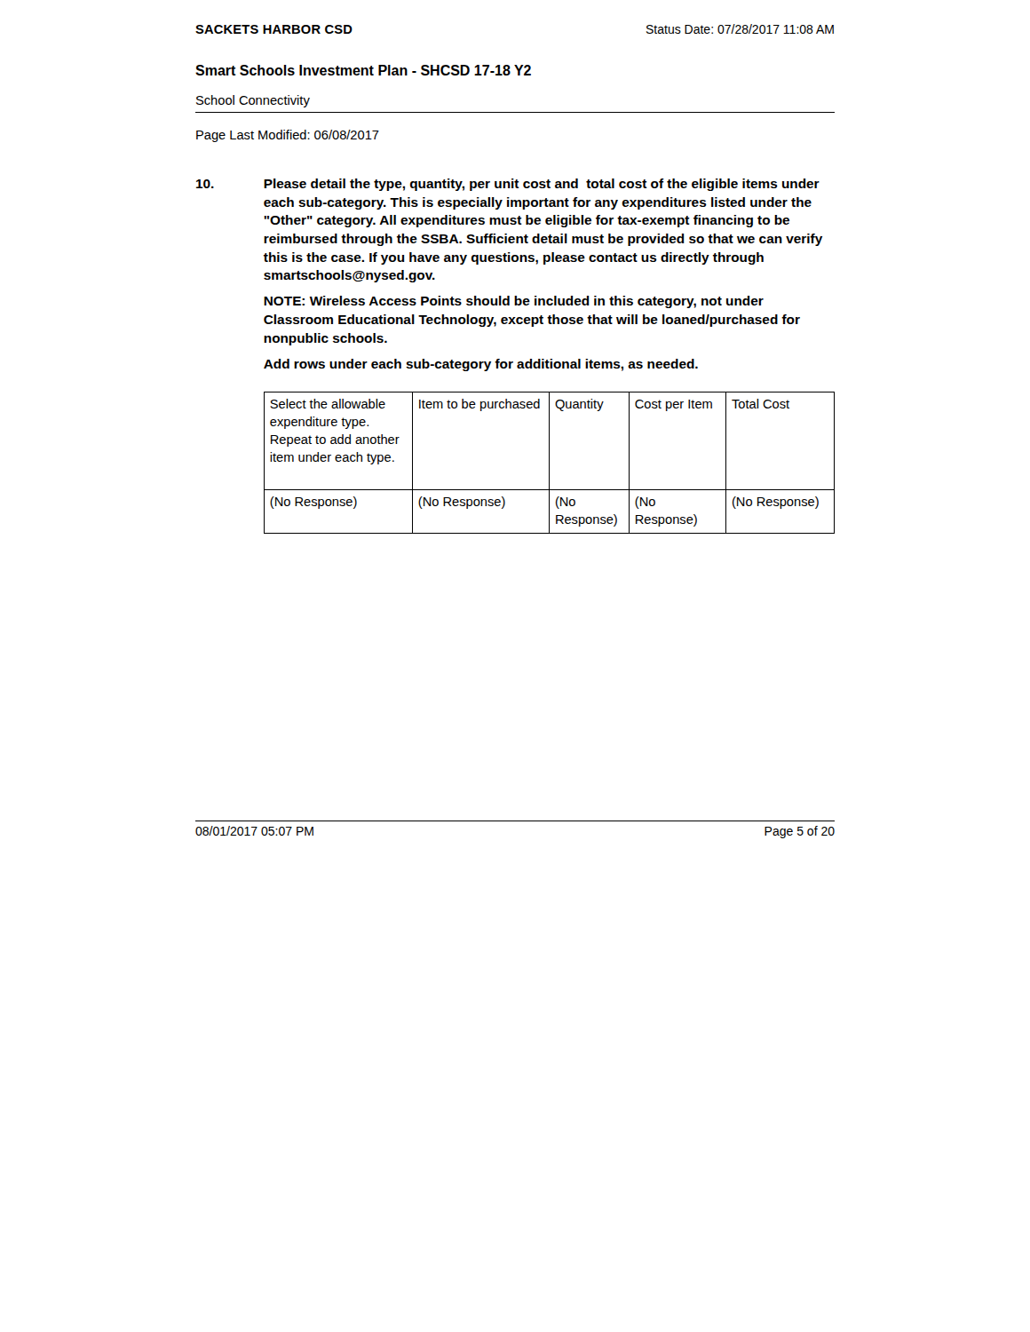SACKETS HARBOR CSD
Status Date: 07/28/2017 11:08 AM
Smart Schools Investment Plan - SHCSD 17-18 Y2
School Connectivity
Page Last Modified: 06/08/2017
10.
Please detail the type, quantity, per unit cost and total cost of the eligible items under each sub-category. This is especially important for any expenditures listed under the "Other" category. All expenditures must be eligible for tax-exempt financing to be reimbursed through the SSBA. Sufficient detail must be provided so that we can verify this is the case. If you have any questions, please contact us directly through smartschools@nysed.gov.
NOTE: Wireless Access Points should be included in this category, not under Classroom Educational Technology, except those that will be loaned/purchased for nonpublic schools.
Add rows under each sub-category for additional items, as needed.
| Select the allowable expenditure type. Repeat to add another item under each type. | Item to be purchased | Quantity | Cost per Item | Total Cost |
| --- | --- | --- | --- | --- |
| (No Response) | (No Response) | (No Response) | (No Response) | (No Response) |
08/01/2017 05:07 PM
Page 5 of 20